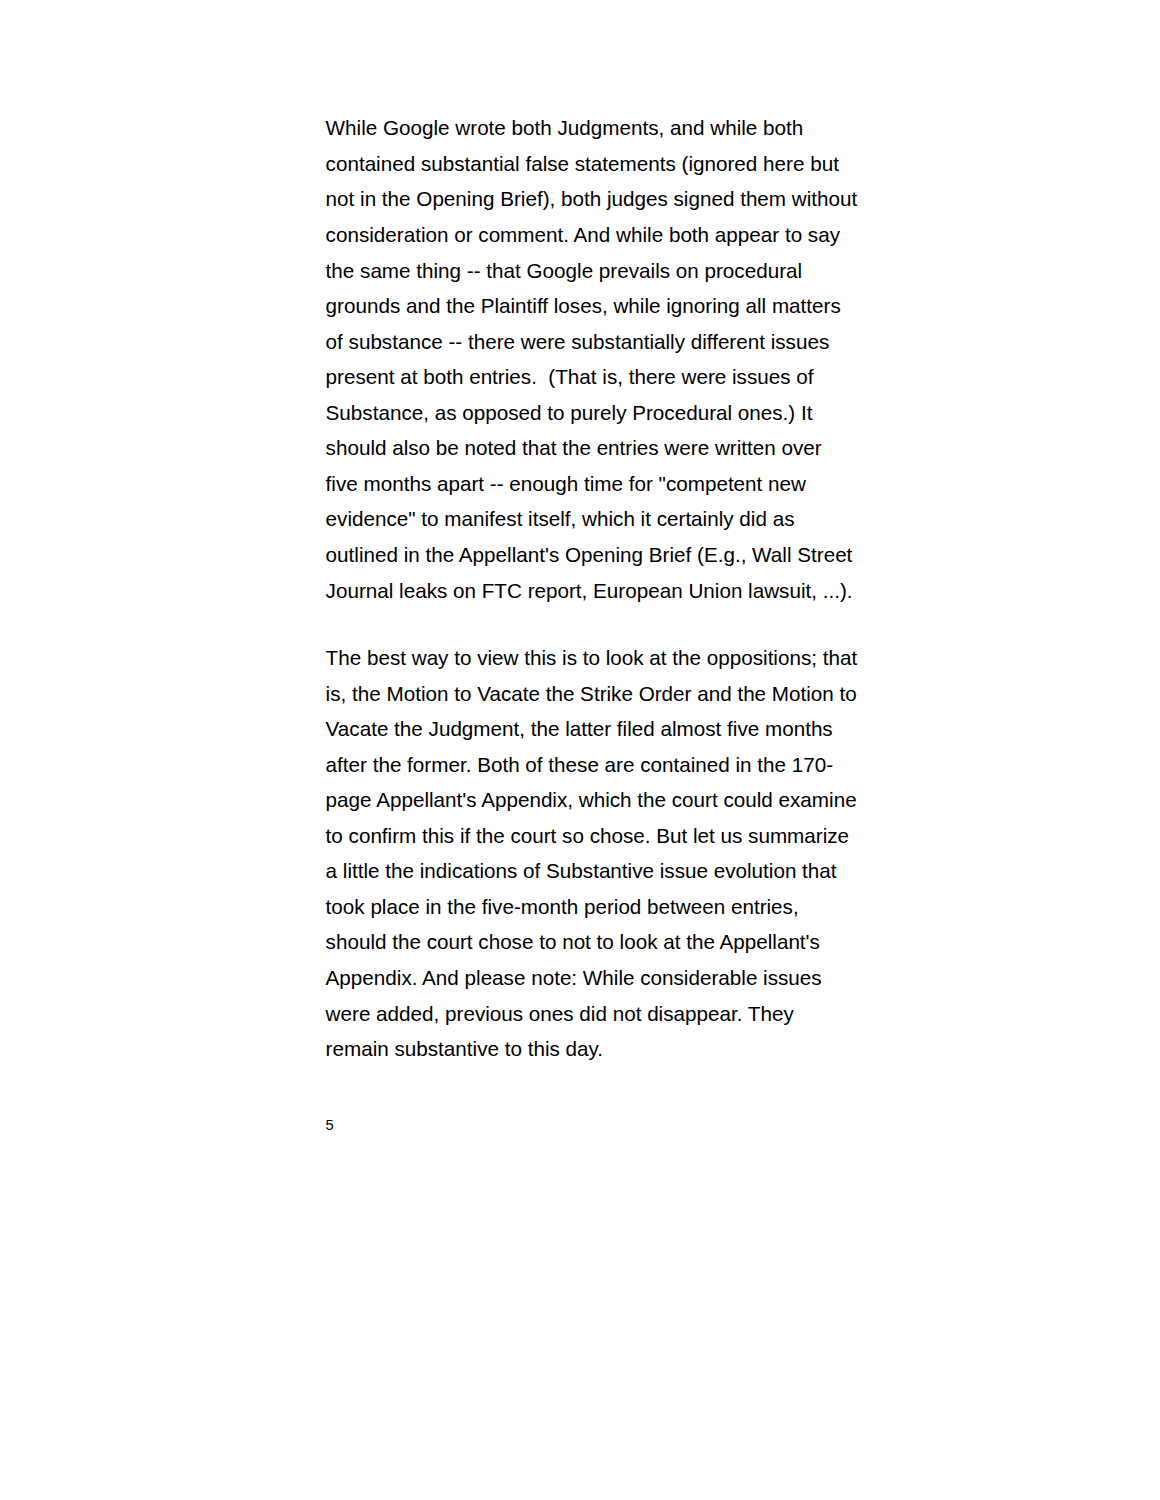While Google wrote both Judgments, and while both contained substantial false statements (ignored here but not in the Opening Brief), both judges signed them without consideration or comment. And while both appear to say the same thing -- that Google prevails on procedural grounds and the Plaintiff loses, while ignoring all matters of substance -- there were substantially different issues present at both entries. (That is, there were issues of Substance, as opposed to purely Procedural ones.) It should also be noted that the entries were written over five months apart -- enough time for "competent new evidence" to manifest itself, which it certainly did as outlined in the Appellant's Opening Brief (E.g., Wall Street Journal leaks on FTC report, European Union lawsuit, ...).
The best way to view this is to look at the oppositions; that is, the Motion to Vacate the Strike Order and the Motion to Vacate the Judgment, the latter filed almost five months after the former. Both of these are contained in the 170-page Appellant's Appendix, which the court could examine to confirm this if the court so chose. But let us summarize a little the indications of Substantive issue evolution that took place in the five-month period between entries, should the court chose to not to look at the Appellant's Appendix. And please note: While considerable issues were added, previous ones did not disappear. They remain substantive to this day.
5